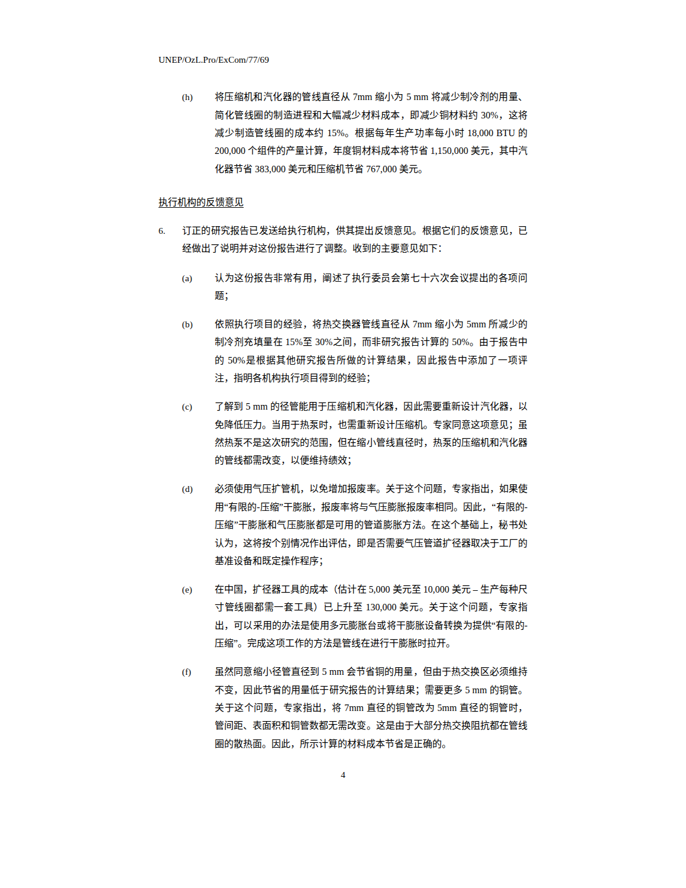UNEP/OzL.Pro/ExCom/77/69
(h)
将压缩机和汽化器的管线直径从 7mm 缩小为 5 mm 将减少制冷剂的用量、简化管线圈的制造进程和大幅减少材料成本，即减少铜材料约 30%，这将减少制造管线圈的成本约 15%。根据每年生产功率每小时 18,000 BTU 的 200,000 个组件的产量计算，年度铜材料成本将节省 1,150,000 美元，其中汽化器节省 383,000 美元和压缩机节省 767,000 美元。
执行机构的反馈意见
6.
订正的研究报告已发送给执行机构，供其提出反馈意见。根据它们的反馈意见，已经做出了说明并对这份报告进行了调整。收到的主要意见如下：
(a)
认为这份报告非常有用，阐述了执行委员会第七十六次会议提出的各项问题；
(b)
依照执行项目的经验，将热交换器管线直径从 7mm 缩小为 5mm 所减少的制冷剂充填量在 15% 至 30% 之间，而非研究报告计算的 50%。由于报告中的 50% 是根据其他研究报告所做的计算结果，因此报告中添加了一项评注，指明各机构执行项目得到的经验；
(c)
了解到 5 mm 的径管能用于压缩机和汽化器，因此需要重新设计汽化器，以免降低压力。当用于热泵时，也需重新设计压缩机。专家同意这项意见；虽然热泵不是这次研究的范围，但在缩小管线直径时，热泵的压缩机和汽化器的管线都需改变，以便维持绩效；
(d)
必须使用气压扩管机，以免增加报废率。关于这个问题，专家指出，如果使用“有限的-压缩”干膨胀，报废率将与气压膨胀报废率相同。因此，“有限的-压缩”干膨胀和气压膨胀都是可用的管道膨胀方法。在这个基础上，秘书处认为，这将按个别情况作出评估，即是否需要气压管道扩径器取决于工厂的基准设备和既定操作程序；
(e)
在中国，扩径器工具的成本（估计在 5,000 美元至 10,000 美元 – 生产每种尺寸管线圈都需一套工具）已上升至 130,000 美元。关于这个问题，专家指出，可以采用的办法是使用多元膨胀台或将干膨胀设备转换为提供“有限的-压缩”。完成这项工作的方法是管线在进行干膨胀时拉开。
(f)
虽然同意缩小径管直径到 5 mm 会节省铜的用量，但由于热交换区必须维持不变，因此节省的用量低于研究报告的计算结果；需要更多 5 mm 的铜管。关于这个问题，专家指出，将 7mm 直径的铜管改为 5mm 直径的铜管时，管间距、表面积和铜管数都无需改变。这是由于大部分热交换阻抗都在管线圈的散热面。因此，所示计算的材料成本节省是正确的。
4